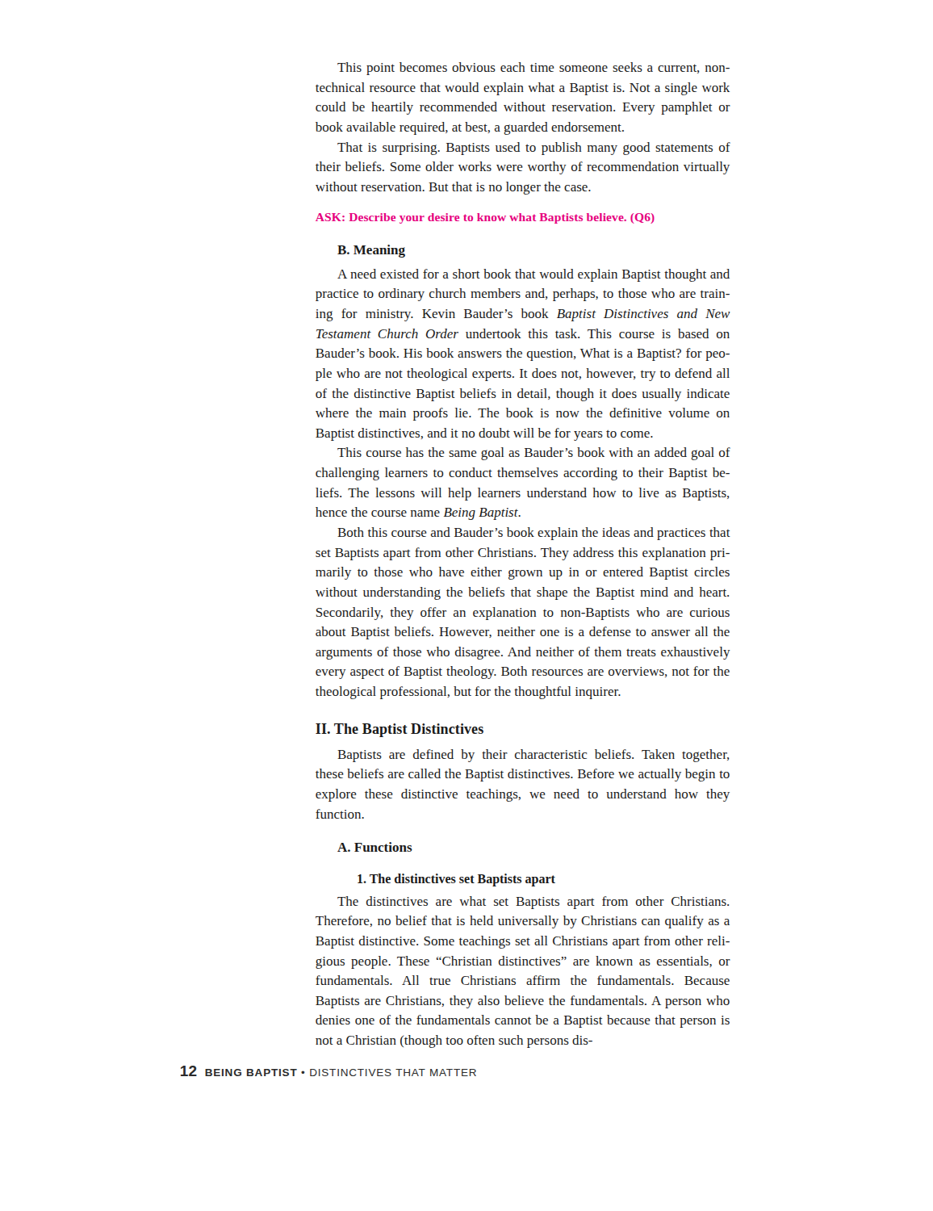This point becomes obvious each time someone seeks a current, nontechnical resource that would explain what a Baptist is. Not a single work could be heartily recommended without reservation. Every pamphlet or book available required, at best, a guarded endorsement.
That is surprising. Baptists used to publish many good statements of their beliefs. Some older works were worthy of recommendation virtually without reservation. But that is no longer the case.
ASK: Describe your desire to know what Baptists believe. (Q6)
B. Meaning
A need existed for a short book that would explain Baptist thought and practice to ordinary church members and, perhaps, to those who are training for ministry. Kevin Bauder’s book Baptist Distinctives and New Testament Church Order undertook this task. This course is based on Bauder’s book. His book answers the question, What is a Baptist? for people who are not theological experts. It does not, however, try to defend all of the distinctive Baptist beliefs in detail, though it does usually indicate where the main proofs lie. The book is now the definitive volume on Baptist distinctives, and it no doubt will be for years to come.
This course has the same goal as Bauder’s book with an added goal of challenging learners to conduct themselves according to their Baptist beliefs. The lessons will help learners understand how to live as Baptists, hence the course name Being Baptist.
Both this course and Bauder’s book explain the ideas and practices that set Baptists apart from other Christians. They address this explanation primarily to those who have either grown up in or entered Baptist circles without understanding the beliefs that shape the Baptist mind and heart. Secondarily, they offer an explanation to non-Baptists who are curious about Baptist beliefs. However, neither one is a defense to answer all the arguments of those who disagree. And neither of them treats exhaustively every aspect of Baptist theology. Both resources are overviews, not for the theological professional, but for the thoughtful inquirer.
II. The Baptist Distinctives
Baptists are defined by their characteristic beliefs. Taken together, these beliefs are called the Baptist distinctives. Before we actually begin to explore these distinctive teachings, we need to understand how they function.
A. Functions
1. The distinctives set Baptists apart
The distinctives are what set Baptists apart from other Christians. Therefore, no belief that is held universally by Christians can qualify as a Baptist distinctive. Some teachings set all Christians apart from other religious people. These “Christian distinctives” are known as essentials, or fundamentals. All true Christians affirm the fundamentals. Because Baptists are Christians, they also believe the fundamentals. A person who denies one of the fundamentals cannot be a Baptist because that person is not a Christian (though too often such persons dis-
12 BEING BAPTIST • DISTINCTIVES THAT MATTER